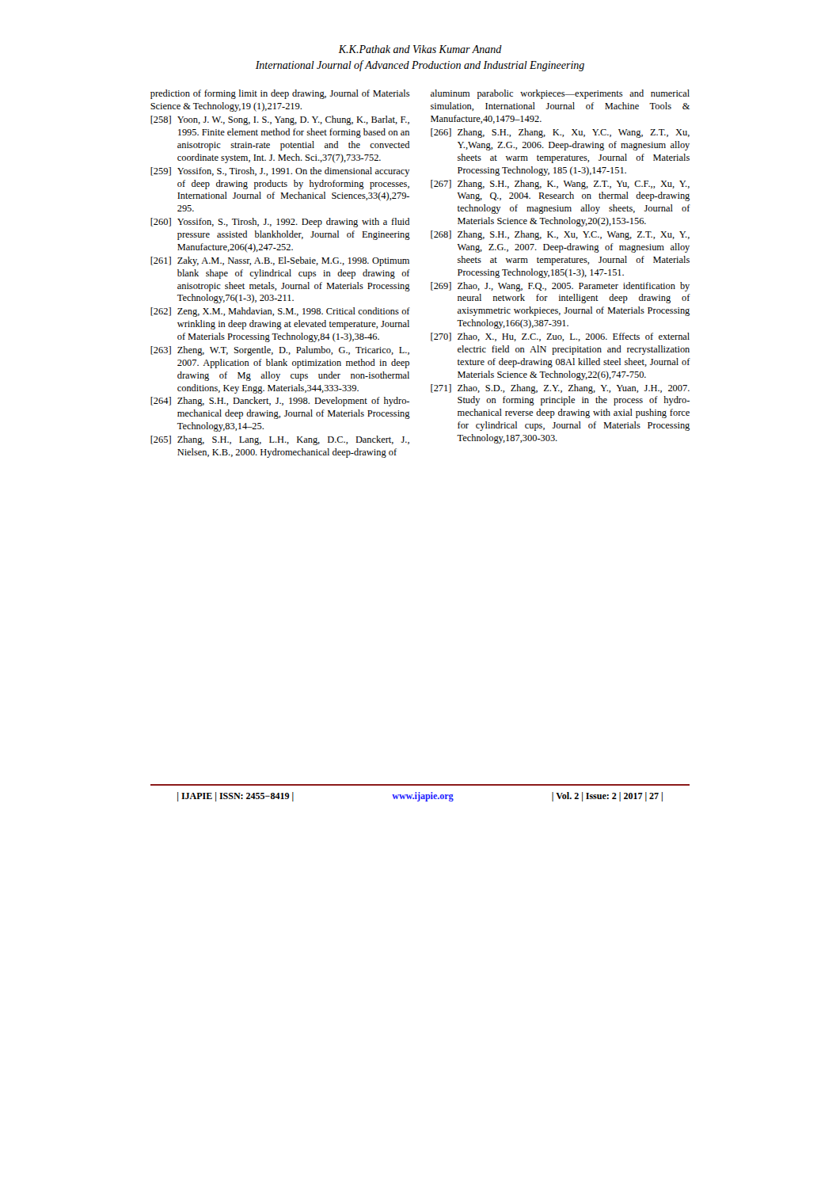K.K.Pathak and Vikas Kumar Anand
International Journal of Advanced Production and Industrial Engineering
prediction of forming limit in deep drawing, Journal of Materials Science & Technology,19 (1),217-219.
[258] Yoon, J. W., Song, I. S., Yang, D. Y., Chung, K., Barlat, F., 1995. Finite element method for sheet forming based on an anisotropic strain-rate potential and the convected coordinate system, Int. J. Mech. Sci.,37(7),733-752.
[259] Yossifon, S., Tirosh, J., 1991. On the dimensional accuracy of deep drawing products by hydroforming processes, International Journal of Mechanical Sciences,33(4),279-295.
[260] Yossifon, S., Tirosh, J., 1992. Deep drawing with a fluid pressure assisted blankholder, Journal of Engineering Manufacture,206(4),247-252.
[261] Zaky, A.M., Nassr, A.B., El-Sebaie, M.G., 1998. Optimum blank shape of cylindrical cups in deep drawing of anisotropic sheet metals, Journal of Materials Processing Technology,76(1-3), 203-211.
[262] Zeng, X.M., Mahdavian, S.M., 1998. Critical conditions of wrinkling in deep drawing at elevated temperature, Journal of Materials Processing Technology,84 (1-3),38-46.
[263] Zheng, W.T, Sorgentle, D., Palumbo, G., Tricarico, L., 2007. Application of blank optimization method in deep drawing of Mg alloy cups under non-isothermal conditions, Key Engg. Materials,344,333-339.
[264] Zhang, S.H., Danckert, J., 1998. Development of hydro-mechanical deep drawing, Journal of Materials Processing Technology,83,14–25.
[265] Zhang, S.H., Lang, L.H., Kang, D.C., Danckert, J., Nielsen, K.B., 2000. Hydromechanical deep-drawing of
aluminum parabolic workpieces—experiments and numerical simulation, International Journal of Machine Tools & Manufacture,40,1479–1492.
[266] Zhang, S.H., Zhang, K., Xu, Y.C., Wang, Z.T., Xu, Y.,Wang, Z.G., 2006. Deep-drawing of magnesium alloy sheets at warm temperatures, Journal of Materials Processing Technology, 185 (1-3),147-151.
[267] Zhang, S.H., Zhang, K., Wang, Z.T., Yu, C.F.,, Xu, Y., Wang, Q., 2004. Research on thermal deep-drawing technology of magnesium alloy sheets, Journal of Materials Science & Technology,20(2),153-156.
[268] Zhang, S.H., Zhang, K., Xu, Y.C., Wang, Z.T., Xu, Y., Wang, Z.G., 2007. Deep-drawing of magnesium alloy sheets at warm temperatures, Journal of Materials Processing Technology,185(1-3), 147-151.
[269] Zhao, J., Wang, F.Q., 2005. Parameter identification by neural network for intelligent deep drawing of axisymmetric workpieces, Journal of Materials Processing Technology,166(3),387-391.
[270] Zhao, X., Hu, Z.C., Zuo, L., 2006. Effects of external electric field on AlN precipitation and recrystallization texture of deep-drawing 08Al killed steel sheet, Journal of Materials Science & Technology,22(6),747-750.
[271] Zhao, S.D., Zhang, Z.Y., Zhang, Y., Yuan, J.H., 2007. Study on forming principle in the process of hydro-mechanical reverse deep drawing with axial pushing force for cylindrical cups, Journal of Materials Processing Technology,187,300-303.
| IJAPIE | ISSN: 2455−8419 | www.ijapie.org | Vol. 2 | Issue: 2 | 2017 | 27 |